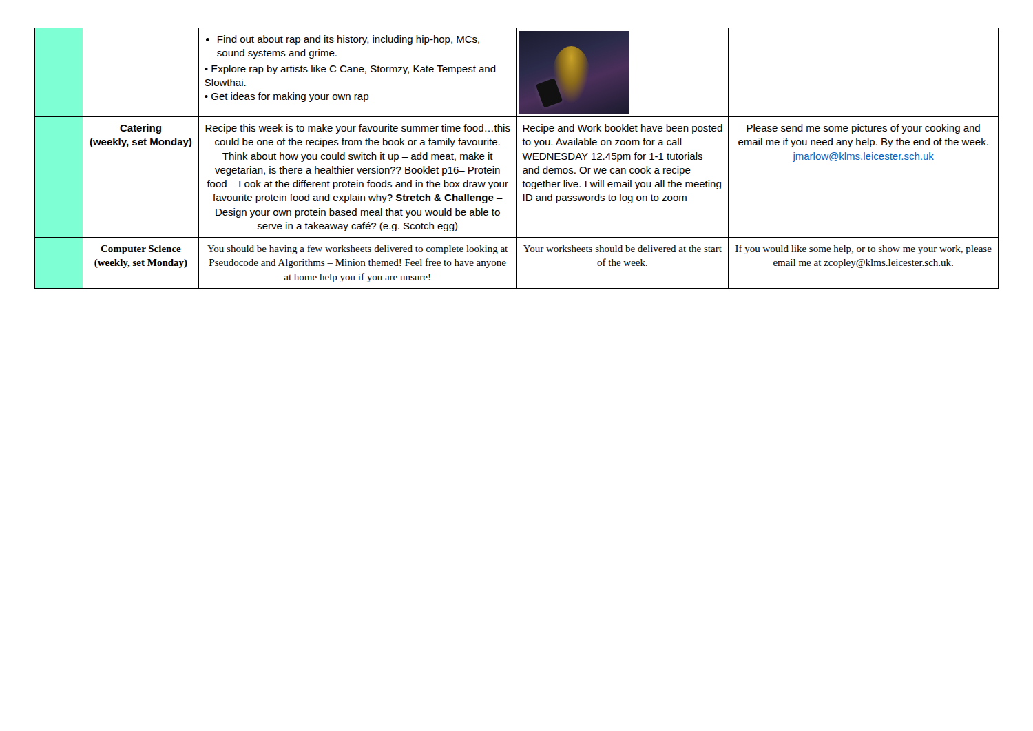| | | Find out about rap and its history, including hip-hop, MCs, sound systems and grime. Explore rap by artists like C Cane, Stormzy, Kate Tempest and Slowthai. Get ideas for making your own rap | | |
| | Catering (weekly, set Monday) | Recipe this week is to make your favourite summer time food…this could be one of the recipes from the book or a family favourite. Think about how you could switch it up – add meat, make it vegetarian, is there a healthier version?? Booklet p16– Protein food – Look at the different protein foods and in the box draw your favourite protein food and explain why? Stretch & Challenge –Design your own protein based meal that you would be able to serve in a takeaway café? (e.g. Scotch egg) | Recipe and Work booklet have been posted to you. Available on zoom for a call WEDNESDAY 12.45pm for 1-1 tutorials and demos. Or we can cook a recipe together live. I will email you all the meeting ID and passwords to log on to zoom | Please send me some pictures of your cooking and email me if you need any help. By the end of the week. jmarlow@klms.leicester.sch.uk |
| | Computer Science (weekly, set Monday) | You should be having a few worksheets delivered to complete looking at Pseudocode and Algorithms – Minion themed! Feel free to have anyone at home help you if you are unsure! | Your worksheets should be delivered at the start of the week. | If you would like some help, or to show me your work, please email me at zcopley@klms.leicester.sch.uk. |